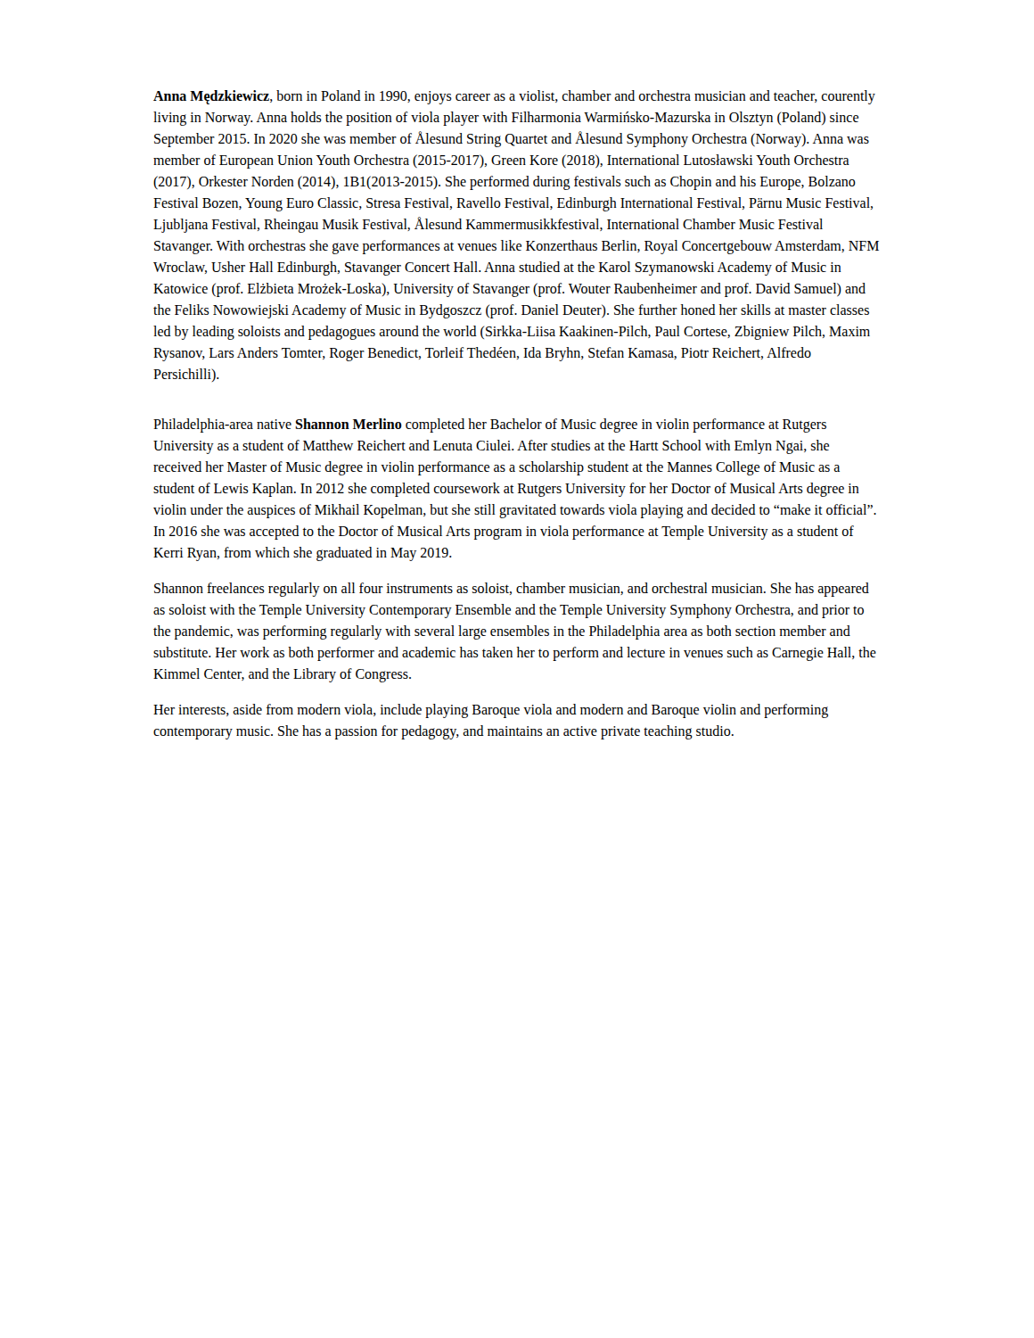Anna Mędzkiewicz, born in Poland in 1990, enjoys career as a violist, chamber and orchestra musician and teacher, courently living in Norway. Anna holds the position of viola player with Filharmonia Warmińsko-Mazurska in Olsztyn (Poland) since September 2015. In 2020 she was member of Ålesund String Quartet and Ålesund Symphony Orchestra (Norway). Anna was member of European Union Youth Orchestra (2015-2017), Green Kore (2018), International Lutosławski Youth Orchestra (2017), Orkester Norden (2014), 1B1(2013-2015). She performed during festivals such as Chopin and his Europe, Bolzano Festival Bozen, Young Euro Classic, Stresa Festival, Ravello Festival, Edinburgh International Festival, Pärnu Music Festival, Ljubljana Festival, Rheingau Musik Festival, Ålesund Kammermusikkfestival, International Chamber Music Festival Stavanger. With orchestras she gave performances at venues like Konzerthaus Berlin, Royal Concertgebouw Amsterdam, NFM Wroclaw, Usher Hall Edinburgh, Stavanger Concert Hall. Anna studied at the Karol Szymanowski Academy of Music in Katowice (prof. Elżbieta Mrożek-Loska), University of Stavanger (prof. Wouter Raubenheimer and prof. David Samuel) and the Feliks Nowowiejski Academy of Music in Bydgoszcz (prof. Daniel Deuter). She further honed her skills at master classes led by leading soloists and pedagogues around the world (Sirkka-Liisa Kaakinen-Pilch, Paul Cortese, Zbigniew Pilch, Maxim Rysanov, Lars Anders Tomter, Roger Benedict, Torleif Thedéen, Ida Bryhn, Stefan Kamasa, Piotr Reichert, Alfredo Persichilli).
Philadelphia-area native Shannon Merlino completed her Bachelor of Music degree in violin performance at Rutgers University as a student of Matthew Reichert and Lenuta Ciulei. After studies at the Hartt School with Emlyn Ngai, she received her Master of Music degree in violin performance as a scholarship student at the Mannes College of Music as a student of Lewis Kaplan. In 2012 she completed coursework at Rutgers University for her Doctor of Musical Arts degree in violin under the auspices of Mikhail Kopelman, but she still gravitated towards viola playing and decided to “make it official”. In 2016 she was accepted to the Doctor of Musical Arts program in viola performance at Temple University as a student of Kerri Ryan, from which she graduated in May 2019.
Shannon freelances regularly on all four instruments as soloist, chamber musician, and orchestral musician. She has appeared as soloist with the Temple University Contemporary Ensemble and the Temple University Symphony Orchestra, and prior to the pandemic, was performing regularly with several large ensembles in the Philadelphia area as both section member and substitute. Her work as both performer and academic has taken her to perform and lecture in venues such as Carnegie Hall, the Kimmel Center, and the Library of Congress.
Her interests, aside from modern viola, include playing Baroque viola and modern and Baroque violin and performing contemporary music. She has a passion for pedagogy, and maintains an active private teaching studio.